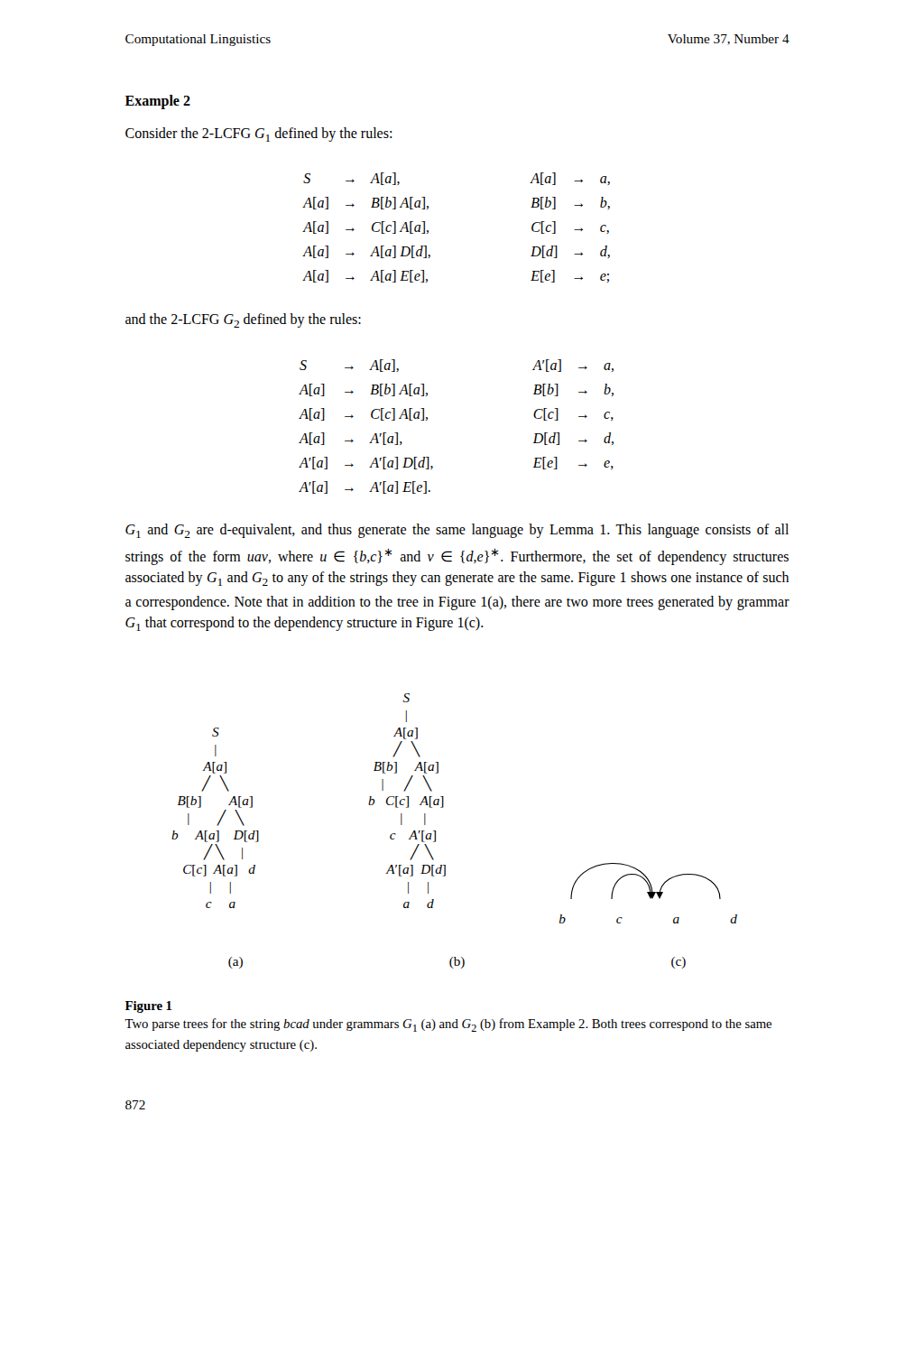Computational Linguistics Volume 37, Number 4
Example 2
Consider the 2-LCFG G1 defined by the rules:
| S | → | A [ a ], | | A [ a ] | → | a , |
| A [ a ] | → | B [ b ] A [ a ], | | B [ b ] | → | b , |
| A [ a ] | → | C [ c ] A [ a ], | | C [ c ] | → | c , |
| A [ a ] | → | A [ a ] D [ d ], | | D [ d ] | → | d , |
| A [ a ] | → | A [ a ] E [ e ], | | E [ e ] | → | e ; |
and the 2-LCFG G2 defined by the rules:
| S | → | A [ a ], | | A ′[ a ] | → | a , |
| A [ a ] | → | B [ b ] A [ a ], | | B [ b ] | → | b , |
| A [ a ] | → | C [ c ] A [ a ], | | C [ c ] | → | c , |
| A [ a ] | → | A ′[ a ], | | D [ d ] | → | d , |
| A ′[ a ] | → | A ′[ a ] D [ d ], | | E [ e ] | → | e , |
| A ′[ a ] | → | A ′[ a ] E [ e ]. | | | | |
G1 and G2 are d-equivalent, and thus generate the same language by Lemma 1. This language consists of all strings of the form uav, where u ∈ {b,c}∗ and v ∈ {d,e}∗. Furthermore, the set of dependency structures associated by G1 and G2 to any of the strings they can generate are the same. Figure 1 shows one instance of such a correspondence. Note that in addition to the tree in Figure 1(a), there are two more trees generated by grammar G1 that correspond to the dependency structure in Figure 1(c).
S | A[a] ╱ ╲ B[b] A[a] | ╱ ╲ b A[a] D[d] ╱ ╲ | C[c] A[a] d | | c a
S | A[a] ╱ ╲ B[b] A[a] | ╱ ╲ b C[c] A[a] | | c A′[a] ╱ ╲ A′[a] D[d] | | a d
bcad
(a) (b) (c)
Figure 1 Two parse trees for the string bcad under grammars G1 (a) and G2 (b) from Example 2. Both trees correspond to the same associated dependency structure (c).
872